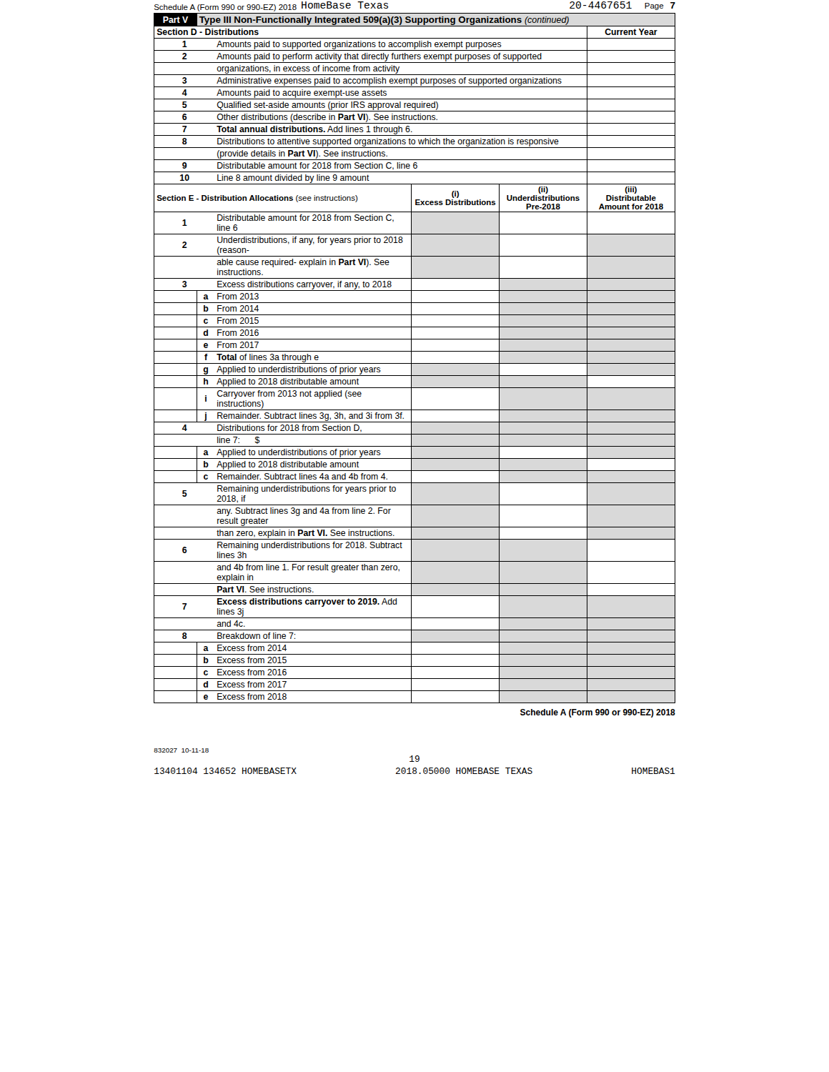Schedule A (Form 990 or 990-EZ) 2018
HomeBase Texas
20-4467651 Page 7
| Part V | Type III Non-Functionally Integrated 509(a)(3) Supporting Organizations (continued) |
| Section D - Distributions | | Current Year |
| 1 | Amounts paid to supported organizations to accomplish exempt purposes | |
| 2 | Amounts paid to perform activity that directly furthers exempt purposes of supported | |
| | organizations, in excess of income from activity | |
| 3 | Administrative expenses paid to accomplish exempt purposes of supported organizations | |
| 4 | Amounts paid to acquire exempt-use assets | |
| 5 | Qualified set-aside amounts (prior IRS approval required) | |
| 6 | Other distributions (describe in Part VI ). See instructions. | |
| 7 | Total annual distributions. Add lines 1 through 6. | |
| 8 | Distributions to attentive supported organizations to which the organization is responsive | |
| | (provide details in Part VI ). See instructions. | |
| 9 | Distributable amount for 2018 from Section C, line 6 | |
| 10 | Line 8 amount divided by line 9 amount | |
| Section E - Distribution Allocations (see instructions) | (i) Excess Distributions | (ii) Underdistributions Pre-2018 | (iii) Distributable Amount for 2018 |
| 1 | Distributable amount for 2018 from Section C, line 6 | | | |
| 2 | Underdistributions, if any, for years prior to 2018 (reason- | | | |
| | able cause required- explain in Part VI ). See instructions. | | | |
| 3 | Excess distributions carryover, if any, to 2018 | | | |
| | a | From 2013 | | | |
| | b | From 2014 | | | |
| | c | From 2015 | | | |
| | d | From 2016 | | | |
| | e | From 2017 | | | |
| | f | Total of lines 3a through e | | | |
| | g | Applied to underdistributions of prior years | | | |
| | h | Applied to 2018 distributable amount | | | |
| | i | Carryover from 2013 not applied (see instructions) | | | |
| | j | Remainder. Subtract lines 3g, 3h, and 3i from 3f. | | | |
| 4 | Distributions for 2018 from Section D, | | | |
| | line 7: $ | | | |
| | a | Applied to underdistributions of prior years | | | |
| | b | Applied to 2018 distributable amount | | | |
| | c | Remainder. Subtract lines 4a and 4b from 4. | | | |
| 5 | Remaining underdistributions for years prior to 2018, if | | | |
| | any. Subtract lines 3g and 4a from line 2. For result greater | | | |
| | than zero, explain in Part VI. See instructions. | | | |
| 6 | Remaining underdistributions for 2018. Subtract lines 3h | | | |
| | and 4b from line 1. For result greater than zero, explain in | | | |
| | Part VI . See instructions. | | | |
| 7 | Excess distributions carryover to 2019. Add lines 3j | | | |
| | and 4c. | | | |
| 8 | Breakdown of line 7: | | | |
| | a | Excess from 2014 | | | |
| | b | Excess from 2015 | | | |
| | c | Excess from 2016 | | | |
| | d | Excess from 2017 | | | |
| | e | Excess from 2018 | | | |
Schedule A (Form 990 or 990-EZ) 2018
832027 10-11-18
19
13401104 134652 HOMEBASETX 2018.05000 HOMEBASE TEXAS HOMEBAS1